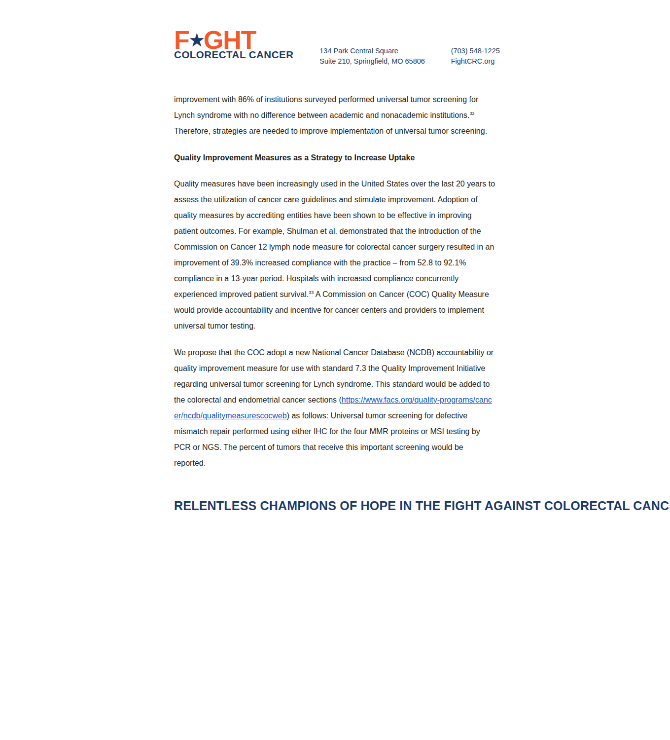F★GHT COLORECTAL CANCER
134 Park Central Square
Suite 210, Springfield, MO 65806
(703) 548-1225
FightCRC.org
improvement with 86% of institutions surveyed performed universal tumor screening for Lynch syndrome with no difference between academic and nonacademic institutions.32 Therefore, strategies are needed to improve implementation of universal tumor screening.
Quality Improvement Measures as a Strategy to Increase Uptake
Quality measures have been increasingly used in the United States over the last 20 years to assess the utilization of cancer care guidelines and stimulate improvement. Adoption of quality measures by accrediting entities have been shown to be effective in improving patient outcomes. For example, Shulman et al. demonstrated that the introduction of the Commission on Cancer 12 lymph node measure for colorectal cancer surgery resulted in an improvement of 39.3% increased compliance with the practice – from 52.8 to 92.1% compliance in a 13-year period. Hospitals with increased compliance concurrently experienced improved patient survival.33 A Commission on Cancer (COC) Quality Measure would provide accountability and incentive for cancer centers and providers to implement universal tumor testing.
We propose that the COC adopt a new National Cancer Database (NCDB) accountability or quality improvement measure for use with standard 7.3 the Quality Improvement Initiative regarding universal tumor screening for Lynch syndrome. This standard would be added to the colorectal and endometrial cancer sections (https://www.facs.org/quality-programs/cancer/ncdb/qualitymeasurescocweb) as follows: Universal tumor screening for defective mismatch repair performed using either IHC for the four MMR proteins or MSI testing by PCR or NGS. The percent of tumors that receive this important screening would be reported.
RELENTLESS CHAMPIONS OF HOPE IN THE FIGHT AGAINST COLORECTAL CANCER